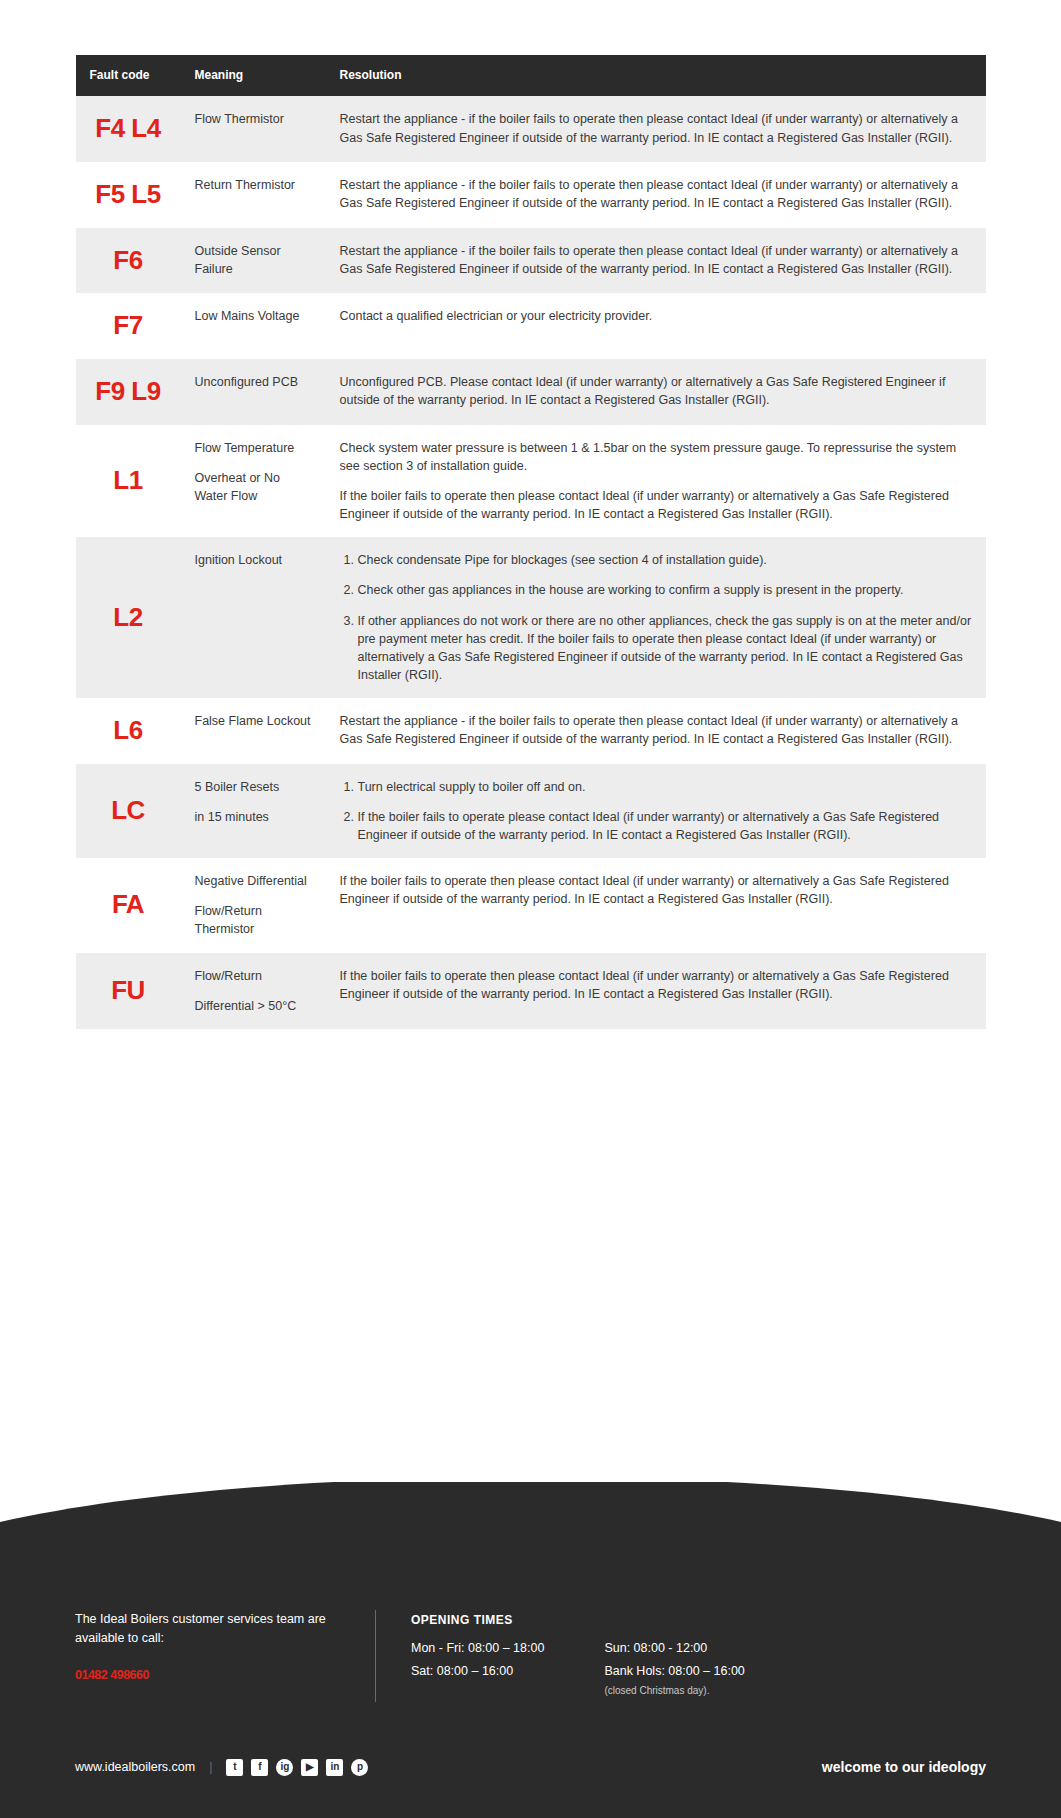| Fault code | Meaning | Resolution |
| --- | --- | --- |
| F4 L4 | Flow Thermistor | Restart the appliance - if the boiler fails to operate then please contact Ideal (if under warranty) or alternatively a Gas Safe Registered Engineer if outside of the warranty period. In IE contact a Registered Gas Installer (RGII). |
| F5 L5 | Return Thermistor | Restart the appliance - if the boiler fails to operate then please contact Ideal (if under warranty) or alternatively a Gas Safe Registered Engineer if outside of the warranty period. In IE contact a Registered Gas Installer (RGII). |
| F6 | Outside Sensor Failure | Restart the appliance - if the boiler fails to operate then please contact Ideal (if under warranty) or alternatively a Gas Safe Registered Engineer if outside of the warranty period. In IE contact a Registered Gas Installer (RGII). |
| F7 | Low Mains Voltage | Contact a qualified electrician or your electricity provider. |
| F9 L9 | Unconfigured PCB | Unconfigured PCB. Please contact Ideal (if under warranty) or alternatively a Gas Safe Registered Engineer if outside of the warranty period. In IE contact a Registered Gas Installer (RGII). |
| L1 | Flow Temperature Overheat or No Water Flow | Check system water pressure is between 1 & 1.5bar on the system pressure gauge. To repressurise the system see section 3 of installation guide. If the boiler fails to operate then please contact Ideal (if under warranty) or alternatively a Gas Safe Registered Engineer if outside of the warranty period. In IE contact a Registered Gas Installer (RGII). |
| L2 | Ignition Lockout | Check condensate Pipe for blockages (see section 4 of installation guide). Check other gas appliances in the house are working to confirm a supply is present in the property. If other appliances do not work or there are no other appliances, check the gas supply is on at the meter and/or pre payment meter has credit. If the boiler fails to operate then please contact Ideal (if under warranty) or alternatively a Gas Safe Registered Engineer if outside of the warranty period. In IE contact a Registered Gas Installer (RGII). |
| L6 | False Flame Lockout | Restart the appliance - if the boiler fails to operate then please contact Ideal (if under warranty) or alternatively a Gas Safe Registered Engineer if outside of the warranty period. In IE contact a Registered Gas Installer (RGII). |
| LC | 5 Boiler Resets in 15 minutes | Turn electrical supply to boiler off and on. If the boiler fails to operate please contact Ideal (if under warranty) or alternatively a Gas Safe Registered Engineer if outside of the warranty period. In IE contact a Registered Gas Installer (RGII). |
| FA | Negative Differential Flow/Return Thermistor | If the boiler fails to operate then please contact Ideal (if under warranty) or alternatively a Gas Safe Registered Engineer if outside of the warranty period. In IE contact a Registered Gas Installer (RGII). |
| FU | Flow/Return Differential > 50°C | If the boiler fails to operate then please contact Ideal (if under warranty) or alternatively a Gas Safe Registered Engineer if outside of the warranty period. In IE contact a Registered Gas Installer (RGII). |
The Ideal Boilers customer services team are available to call:
01482 498660
Opening times
Mon - Fri: 08:00 – 18:00
Sat: 08:00 – 16:00
Sun: 08:00 - 12:00
Bank Hols: 08:00 – 16:00
(closed Christmas day).
www.idealboilers.com | t f ig ▶ in p
welcome to our ideology